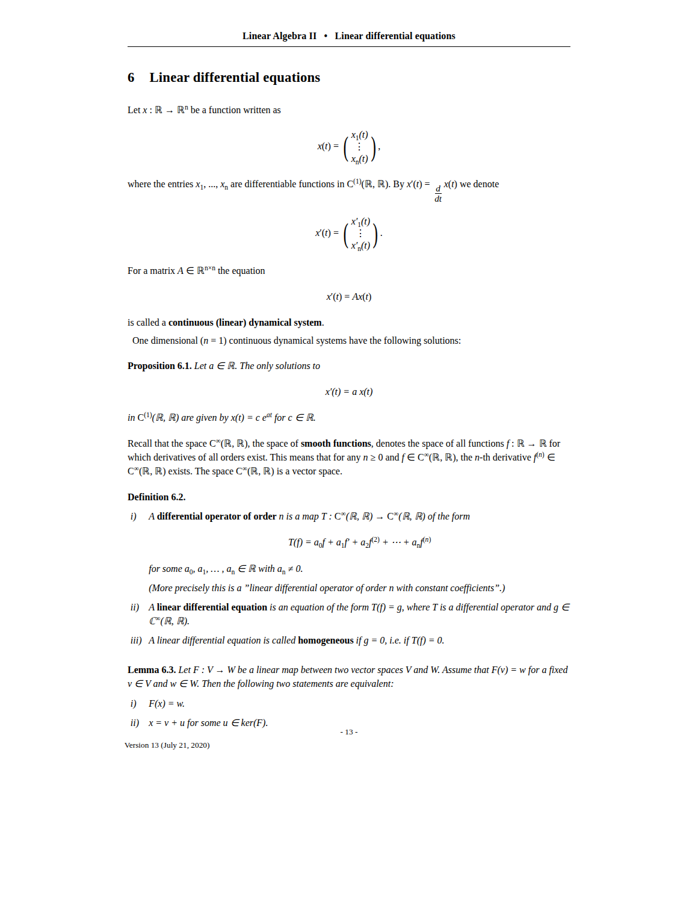Linear Algebra II • Linear differential equations
6 Linear differential equations
Let x : ℝ → ℝn be a function written as
x(t) = ( x1(t) ⋮ xn(t) ) ,
where the entries x1, ..., xn are differentiable functions in C(1)(ℝ, ℝ). By x′(t) = ddt x(t) we denote
x′(t) = ( x′1(t) ⋮ x′n(t) ) .
For a matrix A ∈ ℝn×n the equation
x′(t) = Ax(t)
is called a continuous (linear) dynamical system.
One dimensional (n = 1) continuous dynamical systems have the following solutions:
Proposition 6.1. Let a ∈ ℝ. The only solutions to
x′(t) = a x(t)
in C(1)(ℝ, ℝ) are given by x(t) = c eat for c ∈ ℝ.
Recall that the space C∞(ℝ, ℝ), the space of smooth functions, denotes the space of all functions f : ℝ → ℝ for which derivatives of all orders exist. This means that for any n ≥ 0 and f ∈ C∞(ℝ, ℝ), the n-th derivative f(n) ∈ C∞(ℝ, ℝ) exists. The space C∞(ℝ, ℝ) is a vector space.
Definition 6.2.
i) A differential operator of order n is a map T : C∞(ℝ, ℝ) → C∞(ℝ, ℝ) of the form
T(f) = a0f + a1f′ + a2f(2) + ⋯ + anf(n)
for some a0, a1, … , an ∈ ℝ with an ≠ 0.
(More precisely this is a ”linear differential operator of order n with constant coefficients”.)
ii) A linear differential equation is an equation of the form T(f) = g, where T is a differential operator and g ∈ ℂ∞(ℝ, ℝ).
iii) A linear differential equation is called homogeneous if g = 0, i.e. if T(f) = 0.
Lemma 6.3. Let F : V → W be a linear map between two vector spaces V and W. Assume that F(v) = w for a fixed v ∈ V and w ∈ W. Then the following two statements are equivalent:
i) F(x) = w.
ii) x = v + u for some u ∈ ker(F).
- 13 -
Version 13 (July 21, 2020)